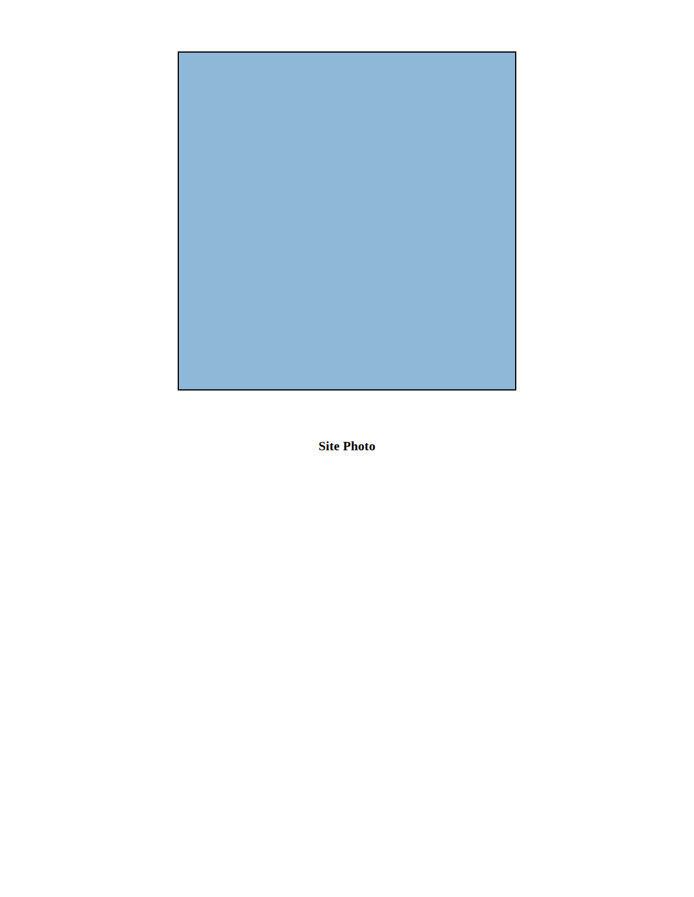Site Photo